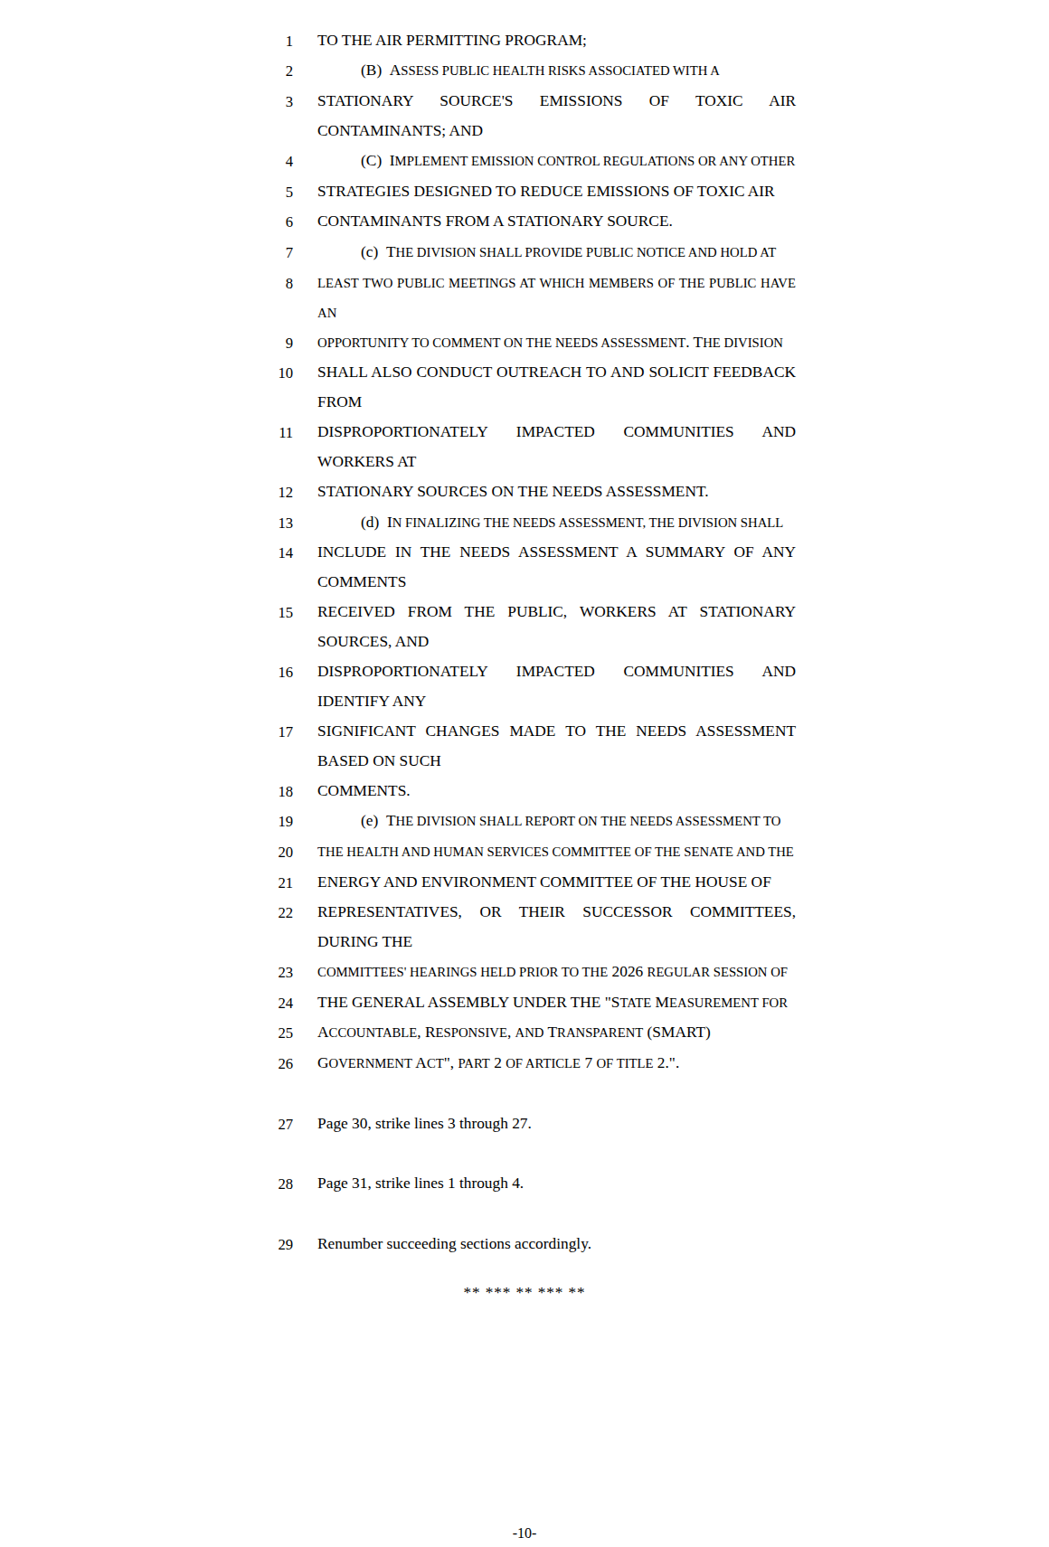| 1 | TO THE AIR PERMITTING PROGRAM; |
| 2 | (B) A SSESS PUBLIC HEALTH RISKS ASSOCIATED WITH A |
| 3 | STATIONARY SOURCE'S EMISSIONS OF TOXIC AIR CONTAMINANTS; AND |
| 4 | (C) I MPLEMENT EMISSION CONTROL REGULATIONS OR ANY OTHER |
| 5 | STRATEGIES DESIGNED TO REDUCE EMISSIONS OF TOXIC AIR |
| 6 | CONTAMINANTS FROM A STATIONARY SOURCE. |
| 7 | (c) T HE DIVISION SHALL PROVIDE PUBLIC NOTICE AND HOLD AT |
| 8 | LEAST TWO PUBLIC MEETINGS AT WHICH MEMBERS OF THE PUBLIC HAVE AN |
| 9 | OPPORTUNITY TO COMMENT ON THE NEEDS ASSESSMENT . T HE DIVISION |
| 10 | SHALL ALSO CONDUCT OUTREACH TO AND SOLICIT FEEDBACK FROM |
| 11 | DISPROPORTIONATELY IMPACTED COMMUNITIES AND WORKERS AT |
| 12 | STATIONARY SOURCES ON THE NEEDS ASSESSMENT. |
| 13 | (d) I N FINALIZING THE NEEDS ASSESSMENT, THE DIVISION SHALL |
| 14 | INCLUDE IN THE NEEDS ASSESSMENT A SUMMARY OF ANY COMMENTS |
| 15 | RECEIVED FROM THE PUBLIC, WORKERS AT STATIONARY SOURCES, AND |
| 16 | DISPROPORTIONATELY IMPACTED COMMUNITIES AND IDENTIFY ANY |
| 17 | SIGNIFICANT CHANGES MADE TO THE NEEDS ASSESSMENT BASED ON SUCH |
| 18 | COMMENTS. |
| 19 | (e) T HE DIVISION SHALL REPORT ON THE NEEDS ASSESSMENT TO |
| 20 | THE HEALTH AND HUMAN SERVICES COMMITTEE OF THE SENATE AND THE |
| 21 | ENERGY AND ENVIRONMENT COMMITTEE OF THE HOUSE OF |
| 22 | REPRESENTATIVES, OR THEIR SUCCESSOR COMMITTEES, DURING THE |
| 23 | COMMITTEES' HEARINGS HELD PRIOR TO THE 2026 REGULAR SESSION OF |
| 24 | THE GENERAL ASSEMBLY UNDER THE "S TATE M EASUREMENT FOR |
| 25 | A CCOUNTABLE , R ESPONSIVE , AND T RANSPARENT (SMART) |
| 26 | G OVERNMENT A CT ", PART 2 OF ARTICLE 7 OF TITLE 2.". |
| 27 | Page 30, strike lines 3 through 27. |
| 28 | Page 31, strike lines 1 through 4. |
| 29 | Renumber succeeding sections accordingly. |
** *** ** *** **
-10-